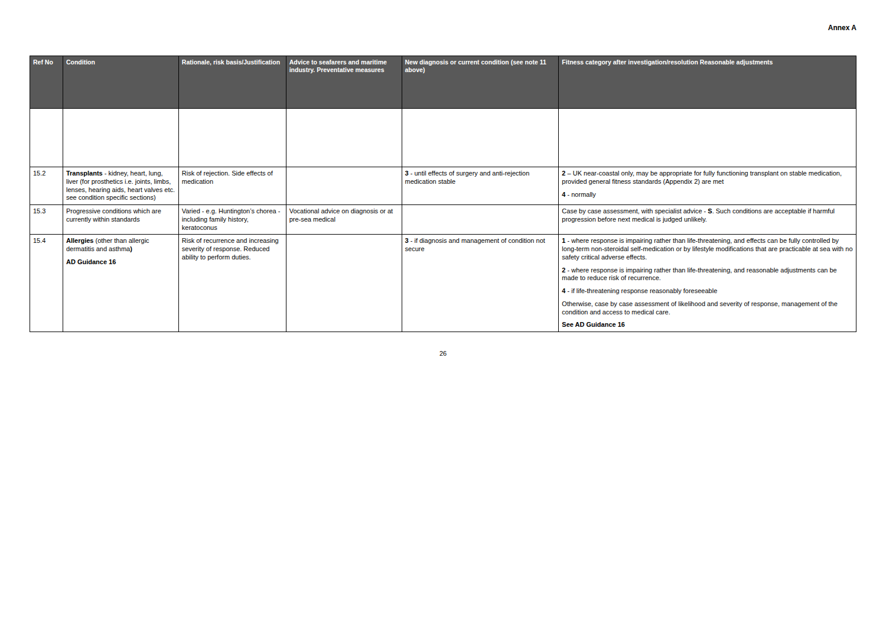Annex A
| Ref No | Condition | Rationale, risk basis/Justification | Advice to seafarers and maritime industry. Preventative measures | New diagnosis or current condition (see note 11 above) | Fitness category after investigation/resolution Reasonable adjustments |
| --- | --- | --- | --- | --- | --- |
| 15.2 | Transplants - kidney, heart, lung, liver (for prosthetics i.e. joints, limbs, lenses, hearing aids, heart valves etc. see condition specific sections) | Risk of rejection. Side effects of medication | | 3 - until effects of surgery and anti-rejection medication stable | 2 – UK near-coastal only, may be appropriate for fully functioning transplant on stable medication, provided general fitness standards (Appendix 2) are met 4 - normally |
| 15.3 | Progressive conditions which are currently within standards | Varied - e.g. Huntington’s chorea - including family history, keratoconus | Vocational advice on diagnosis or at pre-sea medical | | Case by case assessment, with specialist advice - S . Such conditions are acceptable if harmful progression before next medical is judged unlikely. |
| 15.4 | Allergies (other than allergic dermatitis and asthma ) AD Guidance 16 | Risk of recurrence and increasing severity of response. Reduced ability to perform duties. | | 3 - if diagnosis and management of condition not secure | 1 - where response is impairing rather than life-threatening, and effects can be fully controlled by long-term non-steroidal self-medication or by lifestyle modifications that are practicable at sea with no safety critical adverse effects. 2 - where response is impairing rather than life-threatening, and reasonable adjustments can be made to reduce risk of recurrence. 4 - if life-threatening response reasonably foreseeable Otherwise, case by case assessment of likelihood and severity of response, management of the condition and access to medical care. See AD Guidance 16 |
26